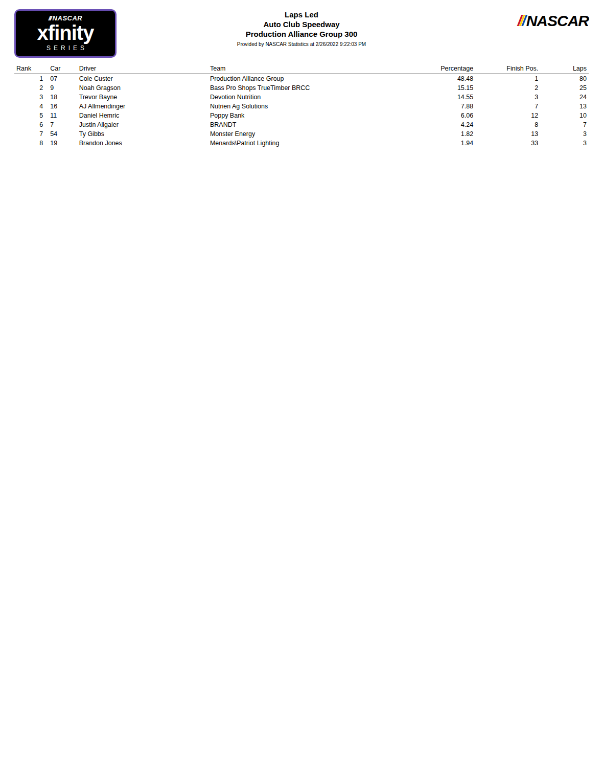///NASCAR
xfinity
SERIES
Laps Led
Auto Club Speedway
Production Alliance Group 300
Provided by NASCAR Statistics at 2/26/2022 9:22:03 PM
///NASCAR
| Rank | Car | Driver | Team | Percentage | Finish Pos. | Laps |
| --- | --- | --- | --- | --- | --- | --- |
| 1 | 07 | Cole Custer | Production Alliance Group | 48.48 | 1 | 80 |
| 2 | 9 | Noah Gragson | Bass Pro Shops TrueTimber BRCC | 15.15 | 2 | 25 |
| 3 | 18 | Trevor Bayne | Devotion Nutrition | 14.55 | 3 | 24 |
| 4 | 16 | AJ Allmendinger | Nutrien Ag Solutions | 7.88 | 7 | 13 |
| 5 | 11 | Daniel Hemric | Poppy Bank | 6.06 | 12 | 10 |
| 6 | 7 | Justin Allgaier | BRANDT | 4.24 | 8 | 7 |
| 7 | 54 | Ty Gibbs | Monster Energy | 1.82 | 13 | 3 |
| 8 | 19 | Brandon Jones | Menards\Patriot Lighting | 1.94 | 33 | 3 |